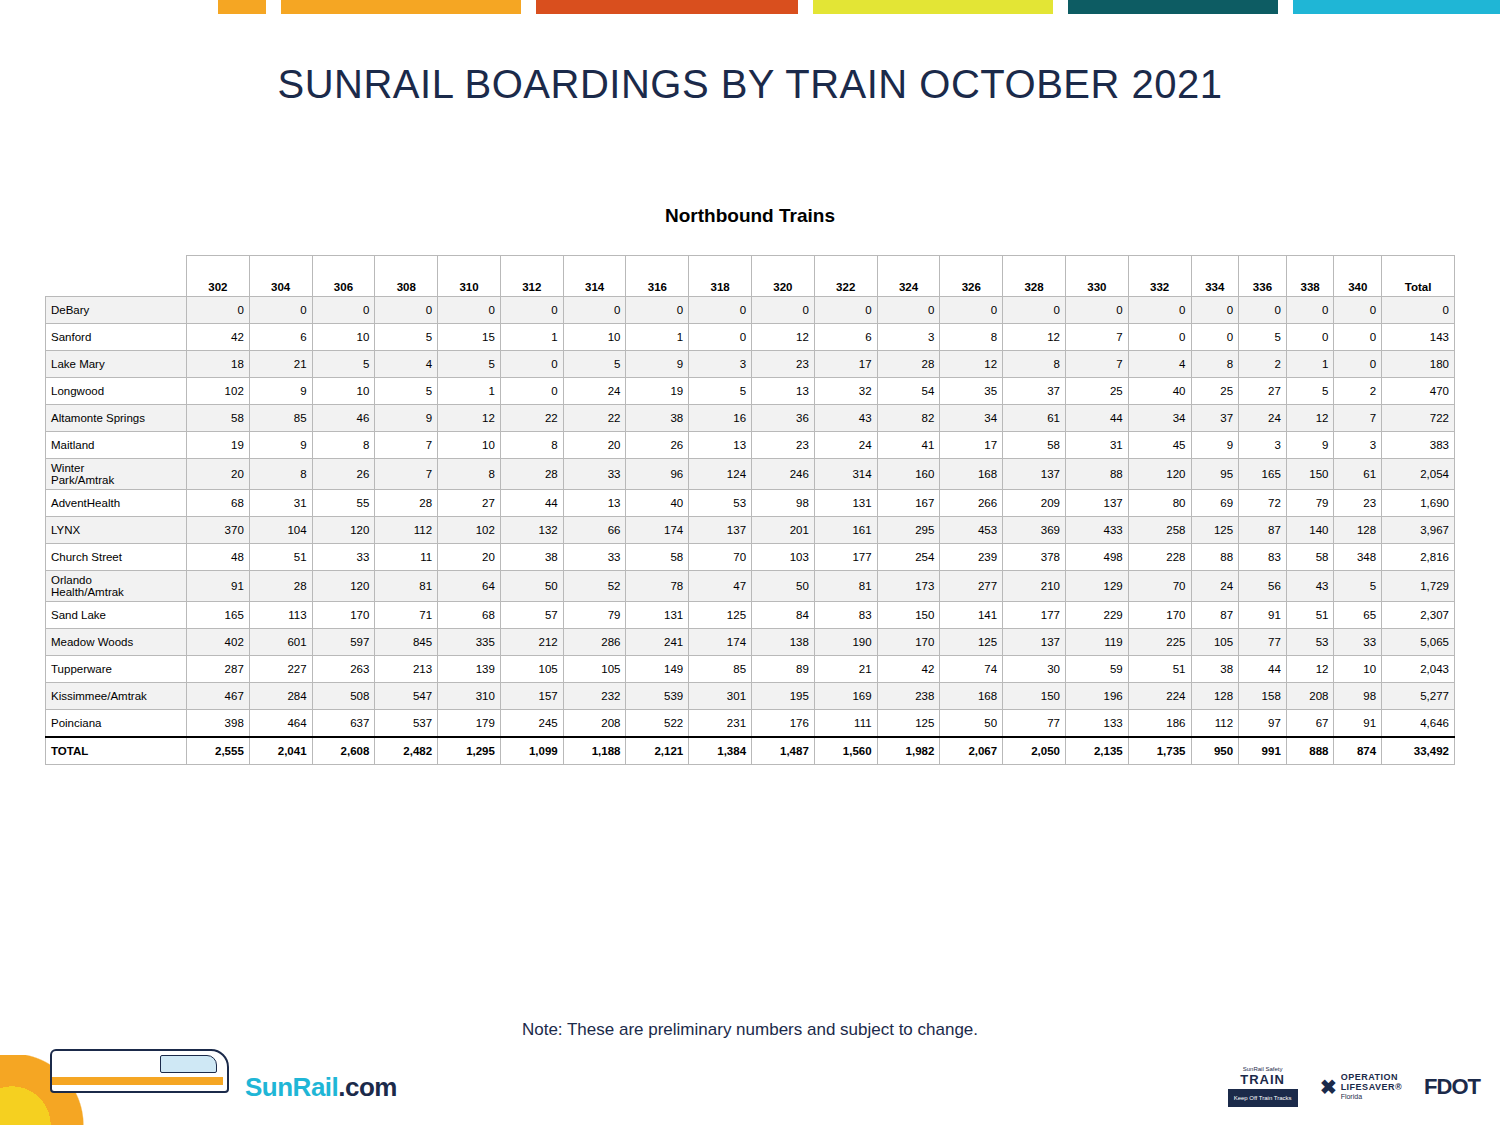SUNRAIL BOARDINGS BY TRAIN OCTOBER 2021
Northbound Trains
| | 302 | 304 | 306 | 308 | 310 | 312 | 314 | 316 | 318 | 320 | 322 | 324 | 326 | 328 | 330 | 332 | 334 | 336 | 338 | 340 | Total |
| --- | --- | --- | --- | --- | --- | --- | --- | --- | --- | --- | --- | --- | --- | --- | --- | --- | --- | --- | --- | --- | --- |
| DeBary | 0 | 0 | 0 | 0 | 0 | 0 | 0 | 0 | 0 | 0 | 0 | 0 | 0 | 0 | 0 | 0 | 0 | 0 | 0 | 0 | 0 |
| Sanford | 42 | 6 | 10 | 5 | 15 | 1 | 10 | 1 | 0 | 12 | 6 | 3 | 8 | 12 | 7 | 0 | 0 | 5 | 0 | 0 | 143 |
| Lake Mary | 18 | 21 | 5 | 4 | 5 | 0 | 5 | 9 | 3 | 23 | 17 | 28 | 12 | 8 | 7 | 4 | 8 | 2 | 1 | 0 | 180 |
| Longwood | 102 | 9 | 10 | 5 | 1 | 0 | 24 | 19 | 5 | 13 | 32 | 54 | 35 | 37 | 25 | 40 | 25 | 27 | 5 | 2 | 470 |
| Altamonte Springs | 58 | 85 | 46 | 9 | 12 | 22 | 22 | 38 | 16 | 36 | 43 | 82 | 34 | 61 | 44 | 34 | 37 | 24 | 12 | 7 | 722 |
| Maitland | 19 | 9 | 8 | 7 | 10 | 8 | 20 | 26 | 13 | 23 | 24 | 41 | 17 | 58 | 31 | 45 | 9 | 3 | 9 | 3 | 383 |
| Winter Park/Amtrak | 20 | 8 | 26 | 7 | 8 | 28 | 33 | 96 | 124 | 246 | 314 | 160 | 168 | 137 | 88 | 120 | 95 | 165 | 150 | 61 | 2,054 |
| AdventHealth | 68 | 31 | 55 | 28 | 27 | 44 | 13 | 40 | 53 | 98 | 131 | 167 | 266 | 209 | 137 | 80 | 69 | 72 | 79 | 23 | 1,690 |
| LYNX | 370 | 104 | 120 | 112 | 102 | 132 | 66 | 174 | 137 | 201 | 161 | 295 | 453 | 369 | 433 | 258 | 125 | 87 | 140 | 128 | 3,967 |
| Church Street | 48 | 51 | 33 | 11 | 20 | 38 | 33 | 58 | 70 | 103 | 177 | 254 | 239 | 378 | 498 | 228 | 88 | 83 | 58 | 348 | 2,816 |
| Orlando Health/Amtrak | 91 | 28 | 120 | 81 | 64 | 50 | 52 | 78 | 47 | 50 | 81 | 173 | 277 | 210 | 129 | 70 | 24 | 56 | 43 | 5 | 1,729 |
| Sand Lake | 165 | 113 | 170 | 71 | 68 | 57 | 79 | 131 | 125 | 84 | 83 | 150 | 141 | 177 | 229 | 170 | 87 | 91 | 51 | 65 | 2,307 |
| Meadow Woods | 402 | 601 | 597 | 845 | 335 | 212 | 286 | 241 | 174 | 138 | 190 | 170 | 125 | 137 | 119 | 225 | 105 | 77 | 53 | 33 | 5,065 |
| Tupperware | 287 | 227 | 263 | 213 | 139 | 105 | 105 | 149 | 85 | 89 | 21 | 42 | 74 | 30 | 59 | 51 | 38 | 44 | 12 | 10 | 2,043 |
| Kissimmee/Amtrak | 467 | 284 | 508 | 547 | 310 | 157 | 232 | 539 | 301 | 195 | 169 | 238 | 168 | 150 | 196 | 224 | 128 | 158 | 208 | 98 | 5,277 |
| Poinciana | 398 | 464 | 637 | 537 | 179 | 245 | 208 | 522 | 231 | 176 | 111 | 125 | 50 | 77 | 133 | 186 | 112 | 97 | 67 | 91 | 4,646 |
| TOTAL | 2,555 | 2,041 | 2,608 | 2,482 | 1,295 | 1,099 | 1,188 | 2,121 | 1,384 | 1,487 | 1,560 | 1,982 | 2,067 | 2,050 | 2,135 | 1,735 | 950 | 991 | 888 | 874 | 33,492 |
Note: These are preliminary numbers and subject to change.
SunRail.com
SunRail Safety
TRAIN
Keep Off Train Tracks
✖
OPERATION
LIFESAVER®
Florida
FDOT